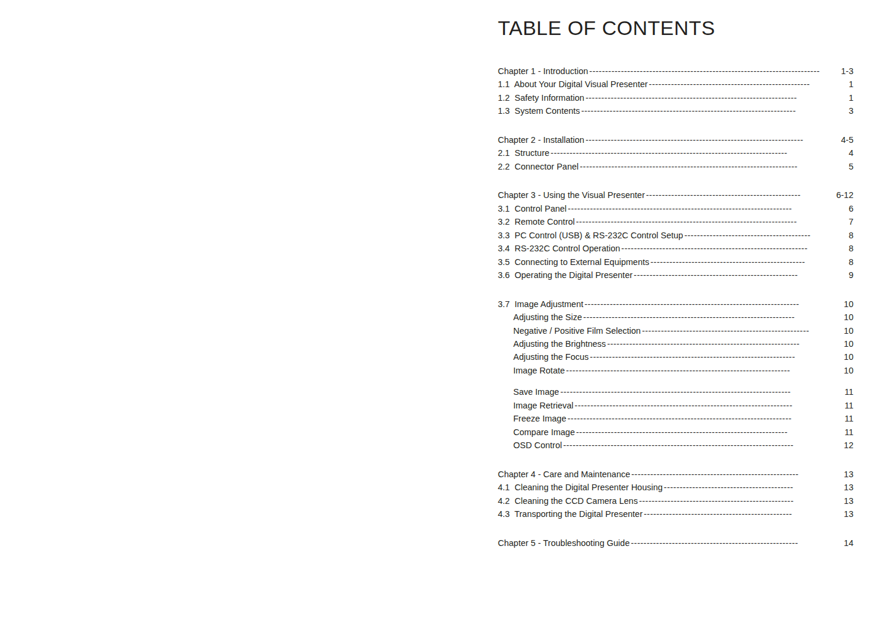TABLE OF CONTENTS
Chapter 1 - Introduction ------------------------------------------------------------------------- 1-3
1.1 About Your Digital Visual Presenter --------------------------------------------------- 1
1.2 Safety Information ------------------------------------------------------------------- 1
1.3 System Contents -------------------------------------------------------------------- 3
Chapter 2 - Installation --------------------------------------------------------------------- 4-5
2.1 Structure --------------------------------------------------------------------------- 4
2.2 Connector Panel --------------------------------------------------------------------- 5
Chapter 3 - Using the Visual Presenter ------------------------------------------------- 6-12
3.1 Control Panel ----------------------------------------------------------------------- 6
3.2 Remote Control ---------------------------------------------------------------------- 7
3.3 PC Control (USB) & RS-232C Control Setup ---------------------------------------- 8
3.4 RS-232C Control Operation ----------------------------------------------------------- 8
3.5 Connecting to External Equipments ------------------------------------------------- 8
3.6 Operating the Digital Presenter ---------------------------------------------------- 9
3.7 Image Adjustment -------------------------------------------------------------------- 10
Adjusting the Size ------------------------------------------------------------------- 10
Negative / Positive Film Selection ----------------------------------------------------- 10
Adjusting the Brightness ------------------------------------------------------------- 10
Adjusting the Focus ----------------------------------------------------------------- 10
Image Rotate ----------------------------------------------------------------------- 10
Save Image ------------------------------------------------------------------------- 11
Image Retrieval --------------------------------------------------------------------- 11
Freeze Image ----------------------------------------------------------------------- 11
Compare Image ------------------------------------------------------------------- 11
OSD Control ------------------------------------------------------------------------- 12
Chapter 4 - Care and Maintenance ----------------------------------------------------- 13
4.1 Cleaning the Digital Presenter Housing ----------------------------------------- 13
4.2 Cleaning the CCD Camera Lens ------------------------------------------------- 13
4.3 Transporting the Digital Presenter ----------------------------------------------- 13
Chapter 5 - Troubleshooting Guide ----------------------------------------------------- 14